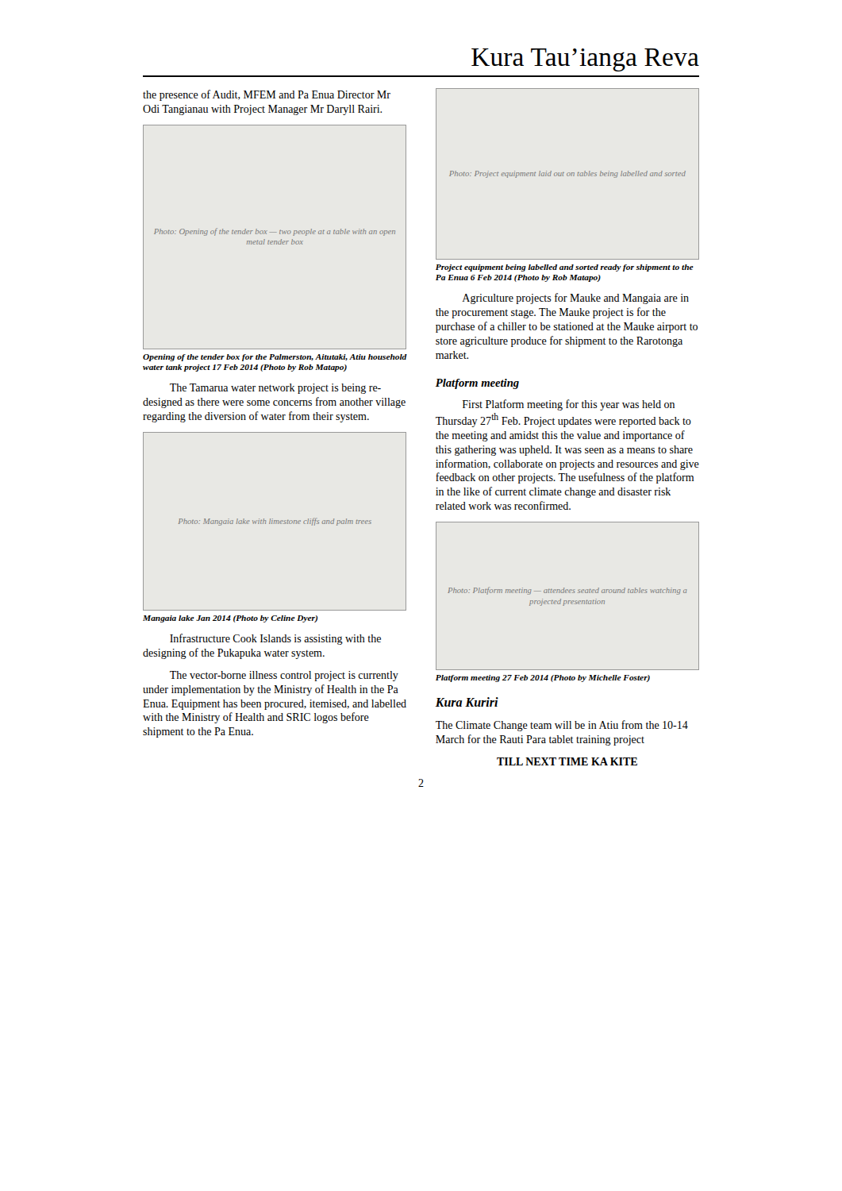Kura Tau’ianga Reva
the presence of Audit, MFEM and Pa Enua Director Mr Odi Tangianau with Project Manager Mr Daryll Rairi.
Photo: Opening of the tender box — two people at a table with an open metal tender box
Opening of the tender box for the Palmerston, Aitutaki, Atiu household water tank project 17 Feb 2014 (Photo by Rob Matapo)
The Tamarua water network project is being re-designed as there were some concerns from another village regarding the diversion of water from their system.
Photo: Mangaia lake with limestone cliffs and palm trees
Mangaia lake Jan 2014 (Photo by Celine Dyer)
Infrastructure Cook Islands is assisting with the designing of the Pukapuka water system.
The vector-borne illness control project is currently under implementation by the Ministry of Health in the Pa Enua. Equipment has been procured, itemised, and labelled with the Ministry of Health and SRIC logos before shipment to the Pa Enua.
Photo: Project equipment laid out on tables being labelled and sorted
Project equipment being labelled and sorted ready for shipment to the Pa Enua 6 Feb 2014 (Photo by Rob Matapo)
Agriculture projects for Mauke and Mangaia are in the procurement stage. The Mauke project is for the purchase of a chiller to be stationed at the Mauke airport to store agriculture produce for shipment to the Rarotonga market.
Platform meeting
First Platform meeting for this year was held on Thursday 27th Feb. Project updates were reported back to the meeting and amidst this the value and importance of this gathering was upheld. It was seen as a means to share information, collaborate on projects and resources and give feedback on other projects. The usefulness of the platform in the like of current climate change and disaster risk related work was reconfirmed.
Photo: Platform meeting — attendees seated around tables watching a projected presentation
Platform meeting 27 Feb 2014 (Photo by Michelle Foster)
Kura Kuriri
The Climate Change team will be in Atiu from the 10-14 March for the Rauti Para tablet training project
TILL NEXT TIME KA KITE
2